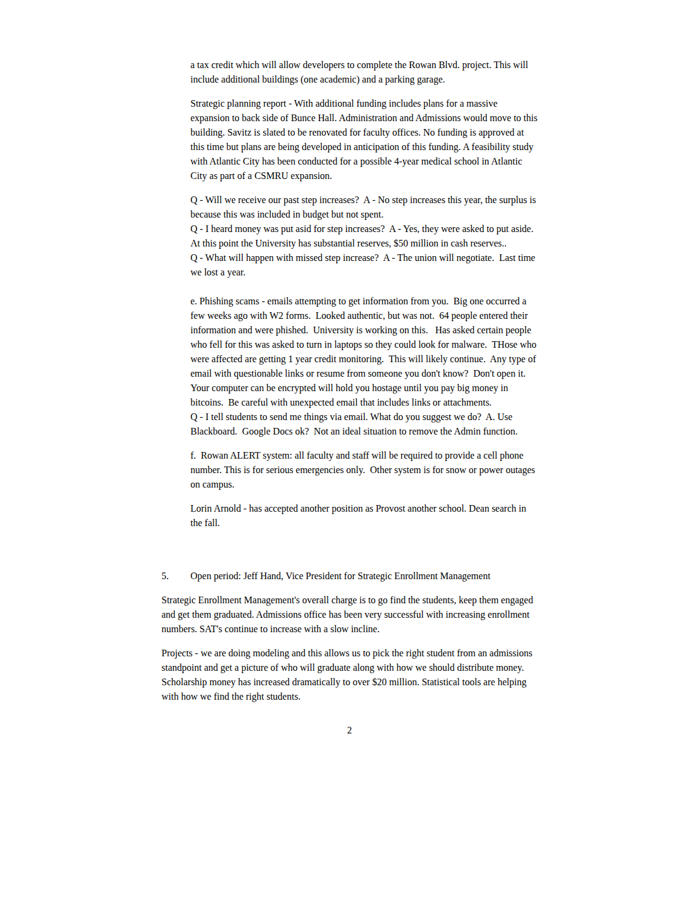a tax credit which will allow developers to complete the Rowan Blvd. project. This will include additional buildings (one academic) and a parking garage.
Strategic planning report - With additional funding includes plans for a massive expansion to back side of Bunce Hall. Administration and Admissions would move to this building. Savitz is slated to be renovated for faculty offices. No funding is approved at this time but plans are being developed in anticipation of this funding. A feasibility study with Atlantic City has been conducted for a possible 4-year medical school in Atlantic City as part of a CSMRU expansion.
Q - Will we receive our past step increases? A - No step increases this year, the surplus is because this was included in budget but not spent.
Q - I heard money was put asid for step increases? A - Yes, they were asked to put aside. At this point the University has substantial reserves, $50 million in cash reserves..
Q - What will happen with missed step increase? A - The union will negotiate. Last time we lost a year.
e. Phishing scams - emails attempting to get information from you. Big one occurred a few weeks ago with W2 forms. Looked authentic, but was not. 64 people entered their information and were phished. University is working on this. Has asked certain people who fell for this was asked to turn in laptops so they could look for malware. THose who were affected are getting 1 year credit monitoring. This will likely continue. Any type of email with questionable links or resume from someone you don't know? Don't open it. Your computer can be encrypted will hold you hostage until you pay big money in bitcoins. Be careful with unexpected email that includes links or attachments.
Q - I tell students to send me things via email. What do you suggest we do? A. Use Blackboard. Google Docs ok? Not an ideal situation to remove the Admin function.
f. Rowan ALERT system: all faculty and staff will be required to provide a cell phone number. This is for serious emergencies only. Other system is for snow or power outages on campus.
Lorin Arnold - has accepted another position as Provost another school. Dean search in the fall.
5.
Open period: Jeff Hand, Vice President for Strategic Enrollment Management
Strategic Enrollment Management's overall charge is to go find the students, keep them engaged and get them graduated. Admissions office has been very successful with increasing enrollment numbers. SAT's continue to increase with a slow incline.
Projects - we are doing modeling and this allows us to pick the right student from an admissions standpoint and get a picture of who will graduate along with how we should distribute money. Scholarship money has increased dramatically to over $20 million. Statistical tools are helping with how we find the right students.
2